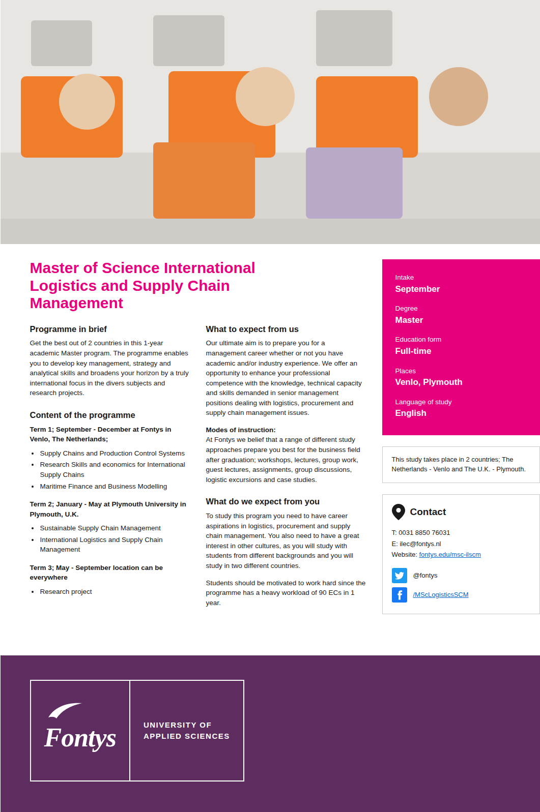Master of Science International Logistics and Supply Chain Management
Programme in brief
Get the best out of 2 countries in this 1-year academic Master program. The programme enables you to develop key management, strategy and analytical skills and broadens your horizon by a truly international focus in the divers subjects and research projects.
Content of the programme
Term 1; September - December at Fontys in Venlo, The Netherlands;
Supply Chains and Production Control Systems
Research Skills and economics for International Supply Chains
Maritime Finance and Business Modelling
Term 2; January - May at Plymouth University in Plymouth, U.K.
Sustainable Supply Chain Management
International Logistics and Supply Chain Management
Term 3; May - September location can be everywhere
Research project
What to expect from us
Our ultimate aim is to prepare you for a management career whether or not you have academic and/or industry experience. We offer an opportunity to enhance your professional competence with the knowledge, technical capacity and skills demanded in senior management positions dealing with logistics, procurement and supply chain management issues.
Modes of instruction:
At Fontys we belief that a range of different study approaches prepare you best for the business field after graduation; workshops, lectures, group work, guest lectures, assignments, group discussions, logistic excursions and case studies.
What do we expect from you
To study this program you need to have career aspirations in logistics, procurement and supply chain management. You also need to have a great interest in other cultures, as you will study with students from different backgrounds and you will study in two different countries.
Students should be motivated to work hard since the programme has a heavy workload of 90 ECs in 1 year.
Intake
September
Degree
Master
Education form
Full-time
Places
Venlo, Plymouth
Language of study
English
This study takes place in 2 countries; The Netherlands - Venlo and The U.K. - Plymouth.
Contact
T: 0031 8850 76031
E: ilec@fontys.nl
Website: fontys.edu/msc-ilscm
@fontys
/MScLogisticsSCM
Fontys
UNIVERSITY OF
APPLIED SCIENCES